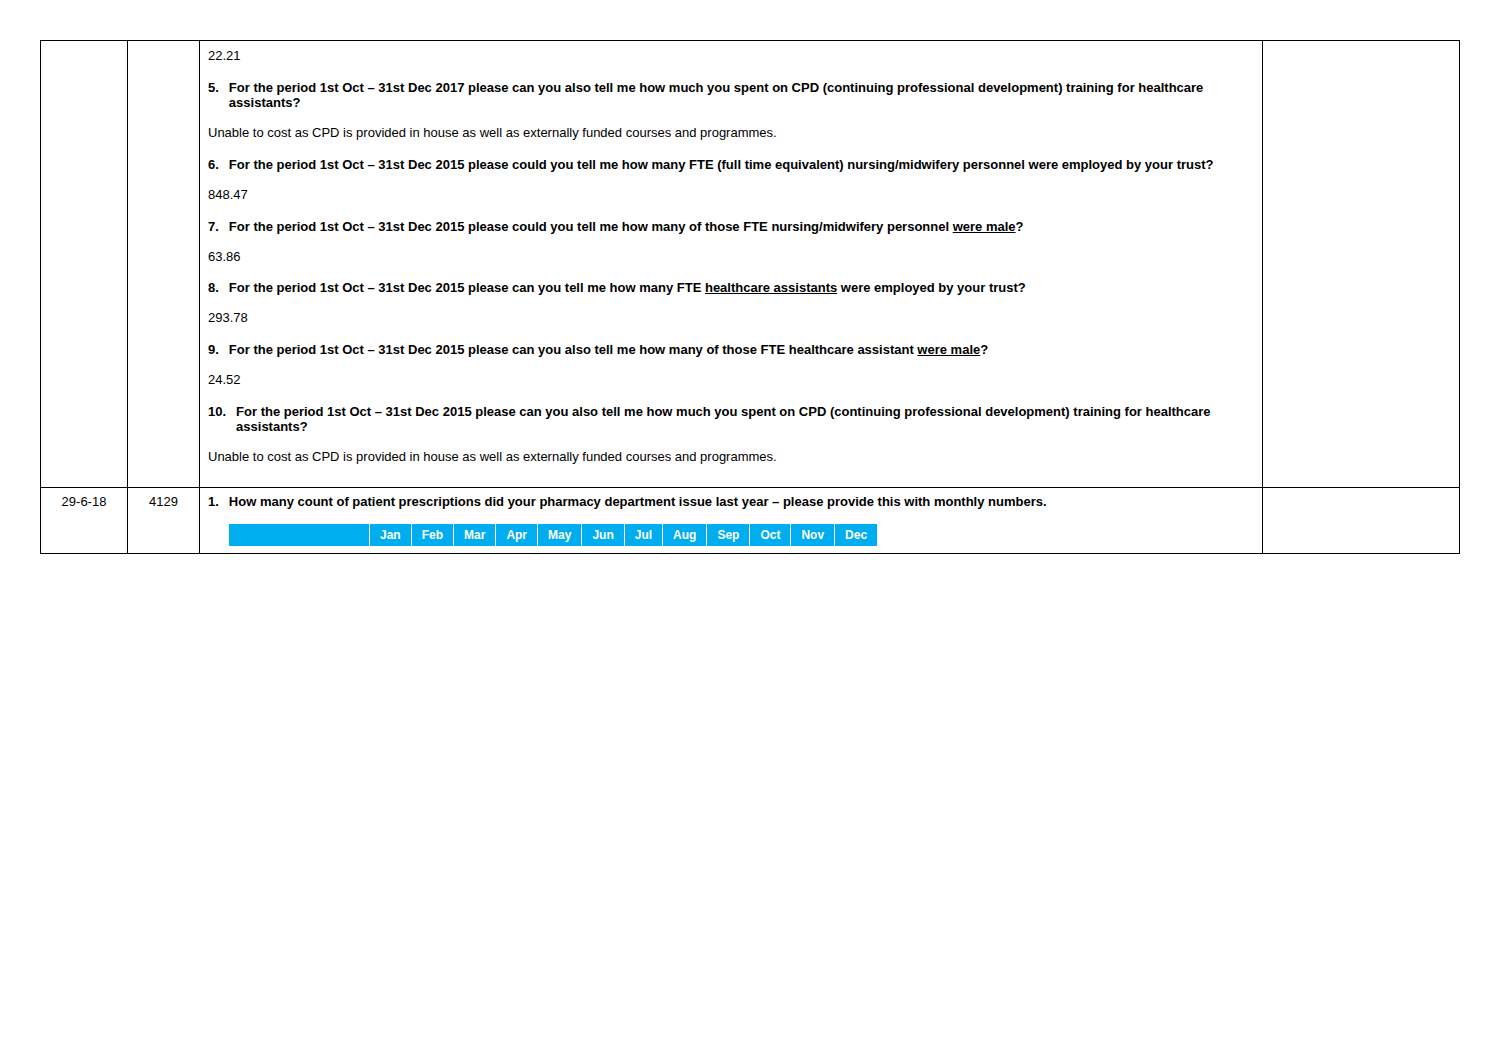| | | 22.21 5. For the period 1st Oct – 31st Dec 2017 please can you also tell me how much you spent on CPD (continuing professional development) training for healthcare assistants? Unable to cost as CPD is provided in house as well as externally funded courses and programmes. 6. For the period 1st Oct – 31st Dec 2015 please could you tell me how many FTE (full time equivalent) nursing/midwifery personnel were employed by your trust? 848.47 7. For the period 1st Oct – 31st Dec 2015 please could you tell me how many of those FTE nursing/midwifery personnel were male ? 63.86 8. For the period 1st Oct – 31st Dec 2015 please can you tell me how many FTE healthcare assistants were employed by your trust? 293.78 9. For the period 1st Oct – 31st Dec 2015 please can you also tell me how many of those FTE healthcare assistant were male ? 24.52 10. For the period 1st Oct – 31st Dec 2015 please can you also tell me how much you spent on CPD (continuing professional development) training for healthcare assistants? Unable to cost as CPD is provided in house as well as externally funded courses and programmes. | |
| 29-6-18 | 4129 | 1. How many count of patient prescriptions did your pharmacy department issue last year – please provide this with monthly numbers. / / Jan / Feb / Mar / Apr / May / Jun / Jul / Aug / Sep / Oct / Nov / Dec / / --- / --- / --- / --- / --- / --- / --- / --- / --- / --- / --- / --- / --- / | |